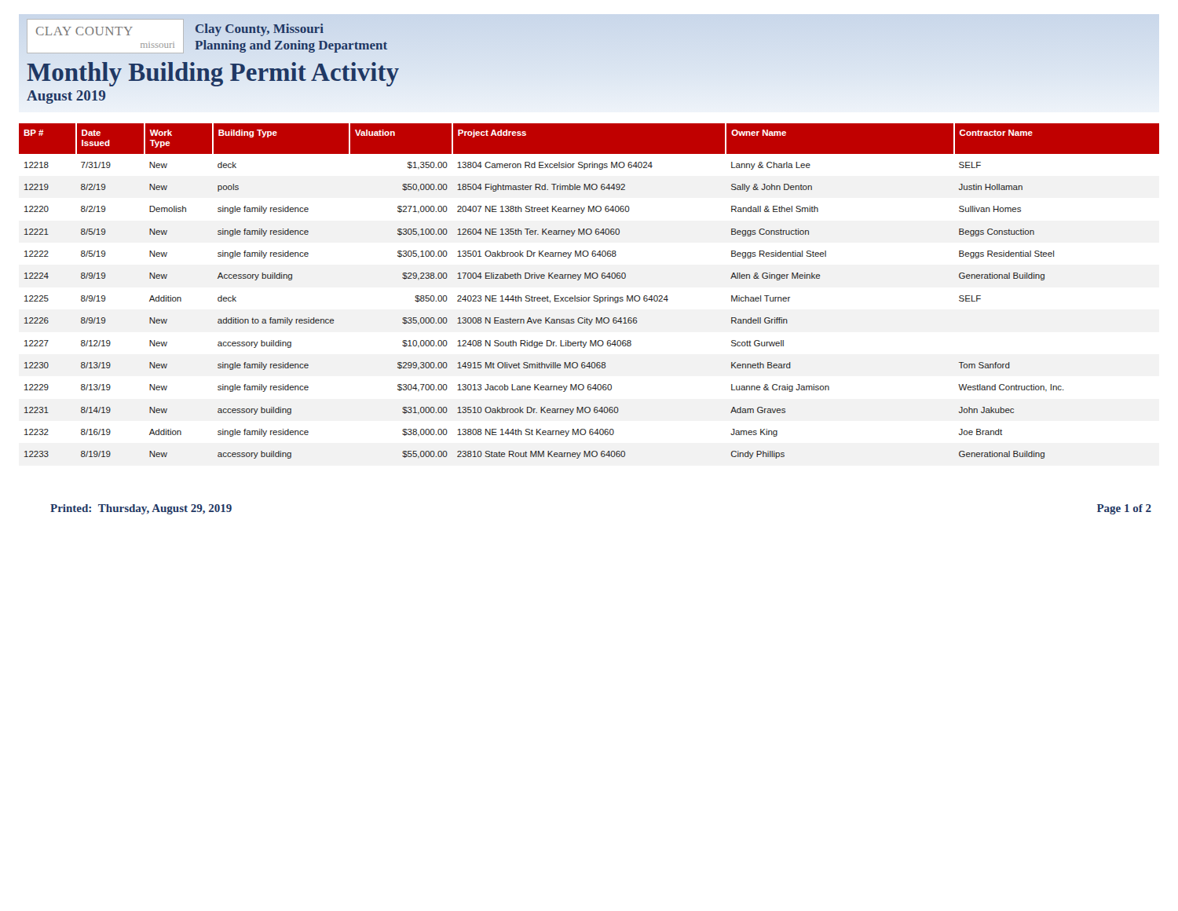CLAY COUNTY
missouri
Clay County, Missouri
Planning and Zoning Department
Monthly Building Permit Activity
August 2019
| BP # | Date Issued | Work Type | Building Type | Valuation | Project Address | Owner Name | Contractor Name |
| --- | --- | --- | --- | --- | --- | --- | --- |
| 12218 | 7/31/19 | New | deck | $1,350.00 | 13804 Cameron Rd Excelsior Springs MO 64024 | Lanny & Charla Lee | SELF |
| 12219 | 8/2/19 | New | pools | $50,000.00 | 18504 Fightmaster Rd. Trimble MO 64492 | Sally & John Denton | Justin Hollaman |
| 12220 | 8/2/19 | Demolish | single family residence | $271,000.00 | 20407 NE 138th Street Kearney MO 64060 | Randall & Ethel Smith | Sullivan Homes |
| 12221 | 8/5/19 | New | single family residence | $305,100.00 | 12604 NE 135th Ter. Kearney MO 64060 | Beggs Construction | Beggs Constuction |
| 12222 | 8/5/19 | New | single family residence | $305,100.00 | 13501 Oakbrook Dr Kearney MO 64068 | Beggs Residential Steel | Beggs Residential Steel |
| 12224 | 8/9/19 | New | Accessory building | $29,238.00 | 17004 Elizabeth Drive Kearney MO 64060 | Allen & Ginger Meinke | Generational Building |
| 12225 | 8/9/19 | Addition | deck | $850.00 | 24023 NE 144th Street, Excelsior Springs MO 64024 | Michael Turner | SELF |
| 12226 | 8/9/19 | New | addition to a family residence | $35,000.00 | 13008 N Eastern Ave Kansas City MO 64166 | Randell Griffin | |
| 12227 | 8/12/19 | New | accessory building | $10,000.00 | 12408 N South Ridge Dr. Liberty MO 64068 | Scott Gurwell | |
| 12230 | 8/13/19 | New | single family residence | $299,300.00 | 14915 Mt Olivet Smithville MO 64068 | Kenneth Beard | Tom Sanford |
| 12229 | 8/13/19 | New | single family residence | $304,700.00 | 13013 Jacob Lane Kearney MO 64060 | Luanne & Craig Jamison | Westland Contruction, Inc. |
| 12231 | 8/14/19 | New | accessory building | $31,000.00 | 13510 Oakbrook Dr. Kearney MO 64060 | Adam Graves | John Jakubec |
| 12232 | 8/16/19 | Addition | single family residence | $38,000.00 | 13808 NE 144th St Kearney MO 64060 | James King | Joe Brandt |
| 12233 | 8/19/19 | New | accessory building | $55,000.00 | 23810 State Rout MM Kearney MO 64060 | Cindy Phillips | Generational Building |
Printed: Thursday, August 29, 2019
Page 1 of 2